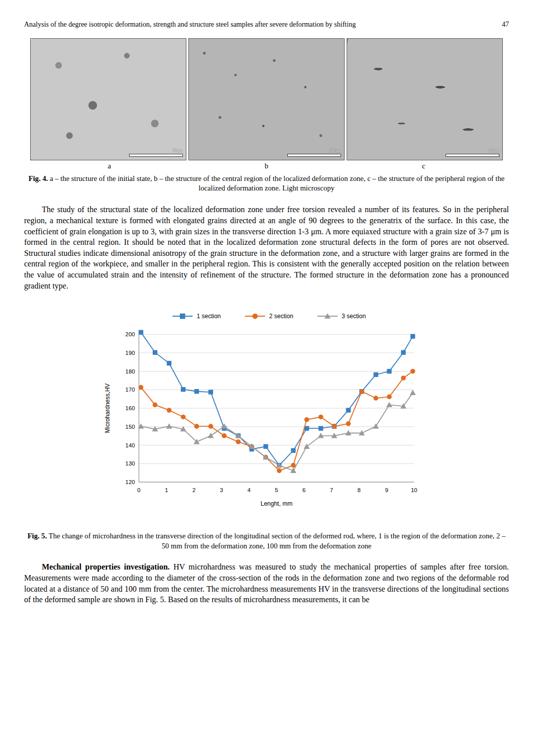Analysis of the degree isotropic deformation, strength and structure steel samples after severe deformation by shifting 47
a b c
Fig. 4. a – the structure of the initial state, b – the structure of the central region of the localized deformation zone, c – the structure of the peripheral region of the localized deformation zone. Light microscopy
The study of the structural state of the localized deformation zone under free torsion revealed a number of its features. So in the peripheral region, a mechanical texture is formed with elongated grains directed at an angle of 90 degrees to the generatrix of the surface. In this case, the coefficient of grain elongation is up to 3, with grain sizes in the transverse direction 1-3 μm. A more equiaxed structure with a grain size of 3-7 μm is formed in the central region. It should be noted that in the localized deformation zone structural defects in the form of pores are not observed. Structural studies indicate dimensional anisotropy of the grain structure in the deformation zone, and a structure with larger grains are formed in the central region of the workpiece, and smaller in the peripheral region. This is consistent with the generally accepted position on the relation between the value of accumulated strain and the intensity of refinement of the structure. The formed structure in the deformation zone has a pronounced gradient type.
1 section 2 section 3 section 200 190 180 170 160 150 140 130 120 0 1 2 3 4 5 6 7 8 9 10 Lenght, mm Microhardness,HV
Fig. 5. The change of microhardness in the transverse direction of the longitudinal section of the deformed rod, where, 1 is the region of the deformation zone, 2 – 50 mm from the deformation zone, 100 mm from the deformation zone
Mechanical properties investigation. HV microhardness was measured to study the mechanical properties of samples after free torsion. Measurements were made according to the diameter of the cross-section of the rods in the deformation zone and two regions of the deformable rod located at a distance of 50 and 100 mm from the center. The microhardness measurements HV in the transverse directions of the longitudinal sections of the deformed sample are shown in Fig. 5. Based on the results of microhardness measurements, it can be